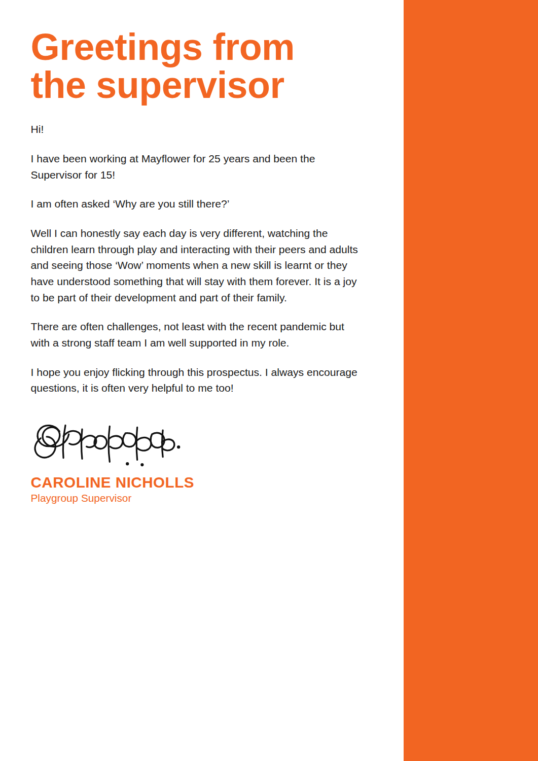Greetings from
the supervisor
Hi!
I have been working at Mayflower for 25 years and been the Supervisor for 15!
I am often asked ‘Why are you still there?’
Well I can honestly say each day is very different, watching the children learn through play and interacting with their peers and adults and seeing those ‘Wow’ moments when a new skill is learnt or they have understood something that will stay with them forever. It is a joy to be part of their development and part of their family.
There are often challenges, not least with the recent pandemic but with a strong staff team I am well supported in my role.
I hope you enjoy flicking through this prospectus. I always encourage questions, it is often very helpful to me too!
Caroline Nicholls
Playgroup Supervisor